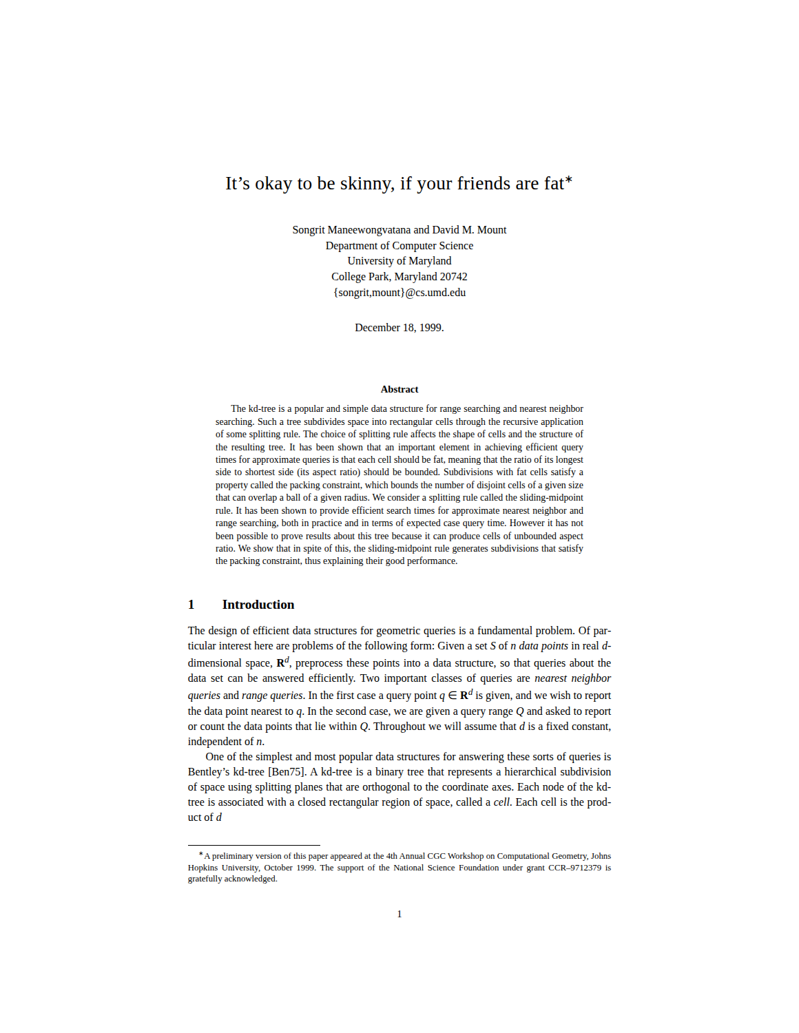It’s okay to be skinny, if your friends are fat∗
Songrit Maneewongvatana and David M. Mount
Department of Computer Science
University of Maryland
College Park, Maryland 20742
{songrit,mount}@cs.umd.edu
December 18, 1999.
Abstract
The kd-tree is a popular and simple data structure for range searching and nearest neighbor searching. Such a tree subdivides space into rectangular cells through the recursive application of some splitting rule. The choice of splitting rule affects the shape of cells and the structure of the resulting tree. It has been shown that an important element in achieving efficient query times for approximate queries is that each cell should be fat, meaning that the ratio of its longest side to shortest side (its aspect ratio) should be bounded. Subdivisions with fat cells satisfy a property called the packing constraint, which bounds the number of disjoint cells of a given size that can overlap a ball of a given radius. We consider a splitting rule called the sliding-midpoint rule. It has been shown to provide efficient search times for approximate nearest neighbor and range searching, both in practice and in terms of expected case query time. However it has not been possible to prove results about this tree because it can produce cells of unbounded aspect ratio. We show that in spite of this, the sliding-midpoint rule generates subdivisions that satisfy the packing constraint, thus explaining their good performance.
1 Introduction
The design of efficient data structures for geometric queries is a fundamental problem. Of particular interest here are problems of the following form: Given a set S of n data points in real d-dimensional space, Rd, preprocess these points into a data structure, so that queries about the data set can be answered efficiently. Two important classes of queries are nearest neighbor queries and range queries. In the first case a query point q ∈ Rd is given, and we wish to report the data point nearest to q. In the second case, we are given a query range Q and asked to report or count the data points that lie within Q. Throughout we will assume that d is a fixed constant, independent of n.
One of the simplest and most popular data structures for answering these sorts of queries is Bentley’s kd-tree [Ben75]. A kd-tree is a binary tree that represents a hierarchical subdivision of space using splitting planes that are orthogonal to the coordinate axes. Each node of the kd-tree is associated with a closed rectangular region of space, called a cell. Each cell is the product of d
∗A preliminary version of this paper appeared at the 4th Annual CGC Workshop on Computational Geometry, Johns Hopkins University, October 1999. The support of the National Science Foundation under grant CCR–9712379 is gratefully acknowledged.
1